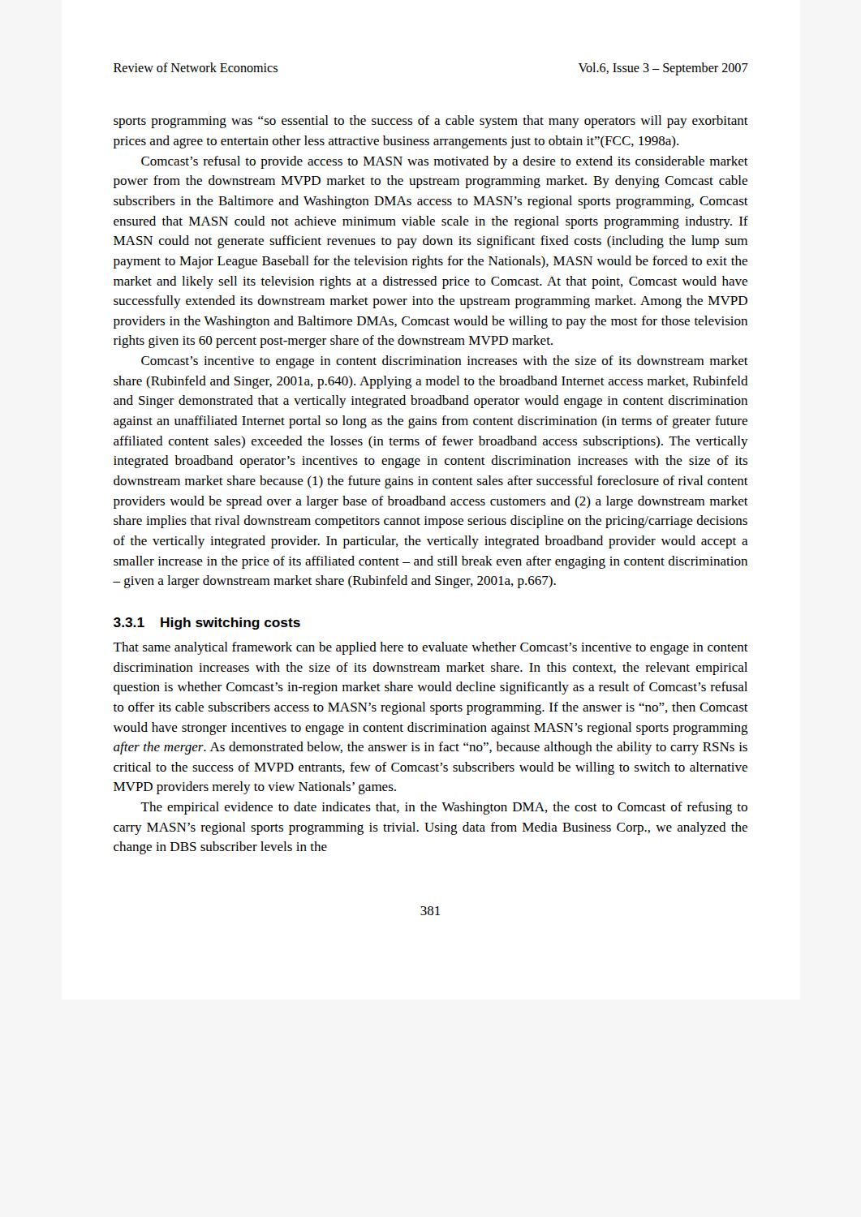Review of Network Economics Vol.6, Issue 3 – September 2007
sports programming was “so essential to the success of a cable system that many operators will pay exorbitant prices and agree to entertain other less attractive business arrangements just to obtain it”(FCC, 1998a).
Comcast’s refusal to provide access to MASN was motivated by a desire to extend its considerable market power from the downstream MVPD market to the upstream programming market. By denying Comcast cable subscribers in the Baltimore and Washington DMAs access to MASN’s regional sports programming, Comcast ensured that MASN could not achieve minimum viable scale in the regional sports programming industry. If MASN could not generate sufficient revenues to pay down its significant fixed costs (including the lump sum payment to Major League Baseball for the television rights for the Nationals), MASN would be forced to exit the market and likely sell its television rights at a distressed price to Comcast. At that point, Comcast would have successfully extended its downstream market power into the upstream programming market. Among the MVPD providers in the Washington and Baltimore DMAs, Comcast would be willing to pay the most for those television rights given its 60 percent post-merger share of the downstream MVPD market.
Comcast’s incentive to engage in content discrimination increases with the size of its downstream market share (Rubinfeld and Singer, 2001a, p.640). Applying a model to the broadband Internet access market, Rubinfeld and Singer demonstrated that a vertically integrated broadband operator would engage in content discrimination against an unaffiliated Internet portal so long as the gains from content discrimination (in terms of greater future affiliated content sales) exceeded the losses (in terms of fewer broadband access subscriptions). The vertically integrated broadband operator’s incentives to engage in content discrimination increases with the size of its downstream market share because (1) the future gains in content sales after successful foreclosure of rival content providers would be spread over a larger base of broadband access customers and (2) a large downstream market share implies that rival downstream competitors cannot impose serious discipline on the pricing/carriage decisions of the vertically integrated provider. In particular, the vertically integrated broadband provider would accept a smaller increase in the price of its affiliated content – and still break even after engaging in content discrimination – given a larger downstream market share (Rubinfeld and Singer, 2001a, p.667).
3.3.1 High switching costs
That same analytical framework can be applied here to evaluate whether Comcast’s incentive to engage in content discrimination increases with the size of its downstream market share. In this context, the relevant empirical question is whether Comcast’s in-region market share would decline significantly as a result of Comcast’s refusal to offer its cable subscribers access to MASN’s regional sports programming. If the answer is “no”, then Comcast would have stronger incentives to engage in content discrimination against MASN’s regional sports programming after the merger. As demonstrated below, the answer is in fact “no”, because although the ability to carry RSNs is critical to the success of MVPD entrants, few of Comcast’s subscribers would be willing to switch to alternative MVPD providers merely to view Nationals’ games.
The empirical evidence to date indicates that, in the Washington DMA, the cost to Comcast of refusing to carry MASN’s regional sports programming is trivial. Using data from Media Business Corp., we analyzed the change in DBS subscriber levels in the
381